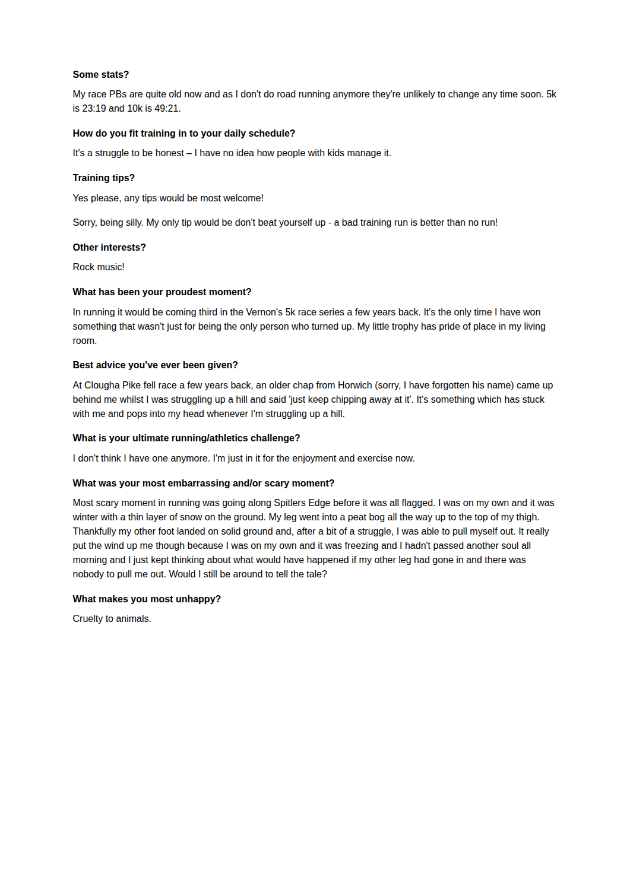Some stats?
My race PBs are quite old now and as I don't do road running anymore they're unlikely to change any time soon. 5k is 23:19 and 10k is 49:21.
How do you fit training in to your daily schedule?
It's a struggle to be honest – I have no idea how people with kids manage it.
Training tips?
Yes please, any tips would be most welcome!
Sorry, being silly. My only tip would be don't beat yourself up - a bad training run is better than no run!
Other interests?
Rock music!
What has been your proudest moment?
In running it would be coming third in the Vernon's 5k race series a few years back. It's the only time I have won something that wasn't just for being the only person who turned up. My little trophy has pride of place in my living room.
Best advice you've ever been given?
At Clougha Pike fell race a few years back, an older chap from Horwich (sorry, I have forgotten his name) came up behind me whilst I was struggling up a hill and said 'just keep chipping away at it'. It's something which has stuck with me and pops into my head whenever I'm struggling up a hill.
What is your ultimate running/athletics challenge?
I don't think I have one anymore. I'm just in it for the enjoyment and exercise now.
What was your most embarrassing and/or scary moment?
Most scary moment in running was going along Spitlers Edge before it was all flagged. I was on my own and it was winter with a thin layer of snow on the ground. My leg went into a peat bog all the way up to the top of my thigh. Thankfully my other foot landed on solid ground and, after a bit of a struggle, I was able to pull myself out. It really put the wind up me though because I was on my own and it was freezing and I hadn't passed another soul all morning and I just kept thinking about what would have happened if my other leg had gone in and there was nobody to pull me out. Would I still be around to tell the tale?
What makes you most unhappy?
Cruelty to animals.